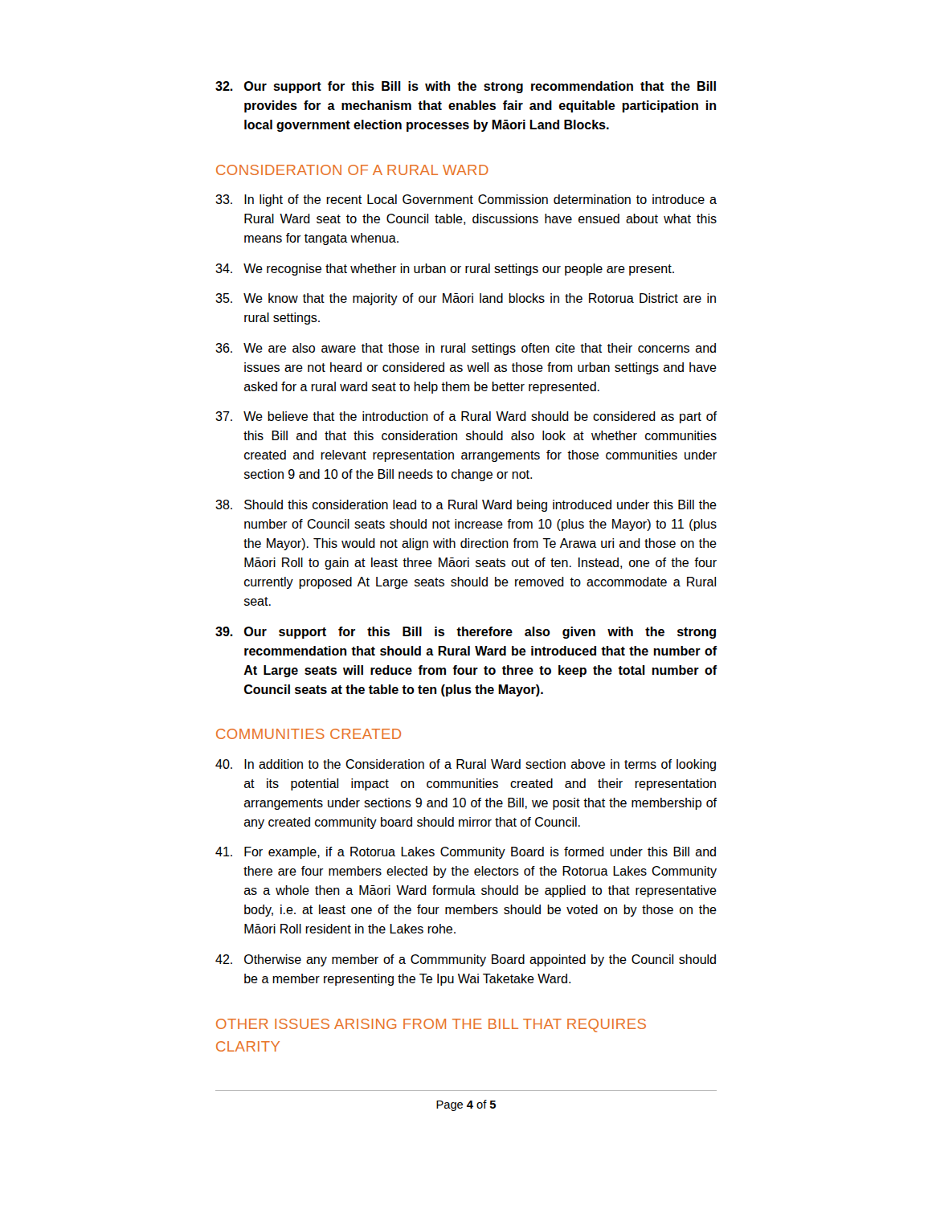Our support for this Bill is with the strong recommendation that the Bill provides for a mechanism that enables fair and equitable participation in local government election processes by Māori Land Blocks.
Consideration of a Rural Ward
In light of the recent Local Government Commission determination to introduce a Rural Ward seat to the Council table, discussions have ensued about what this means for tangata whenua.
We recognise that whether in urban or rural settings our people are present.
We know that the majority of our Māori land blocks in the Rotorua District are in rural settings.
We are also aware that those in rural settings often cite that their concerns and issues are not heard or considered as well as those from urban settings and have asked for a rural ward seat to help them be better represented.
We believe that the introduction of a Rural Ward should be considered as part of this Bill and that this consideration should also look at whether communities created and relevant representation arrangements for those communities under section 9 and 10 of the Bill needs to change or not.
Should this consideration lead to a Rural Ward being introduced under this Bill the number of Council seats should not increase from 10 (plus the Mayor) to 11 (plus the Mayor). This would not align with direction from Te Arawa uri and those on the Māori Roll to gain at least three Māori seats out of ten. Instead, one of the four currently proposed At Large seats should be removed to accommodate a Rural seat.
Our support for this Bill is therefore also given with the strong recommendation that should a Rural Ward be introduced that the number of At Large seats will reduce from four to three to keep the total number of Council seats at the table to ten (plus the Mayor).
Communities Created
In addition to the Consideration of a Rural Ward section above in terms of looking at its potential impact on communities created and their representation arrangements under sections 9 and 10 of the Bill, we posit that the membership of any created community board should mirror that of Council.
For example, if a Rotorua Lakes Community Board is formed under this Bill and there are four members elected by the electors of the Rotorua Lakes Community as a whole then a Māori Ward formula should be applied to that representative body, i.e. at least one of the four members should be voted on by those on the Māori Roll resident in the Lakes rohe.
Otherwise any member of a Commmunity Board appointed by the Council should be a member representing the Te Ipu Wai Taketake Ward.
Other Issues Arising from the Bill that Requires Clarity
Page 4 of 5